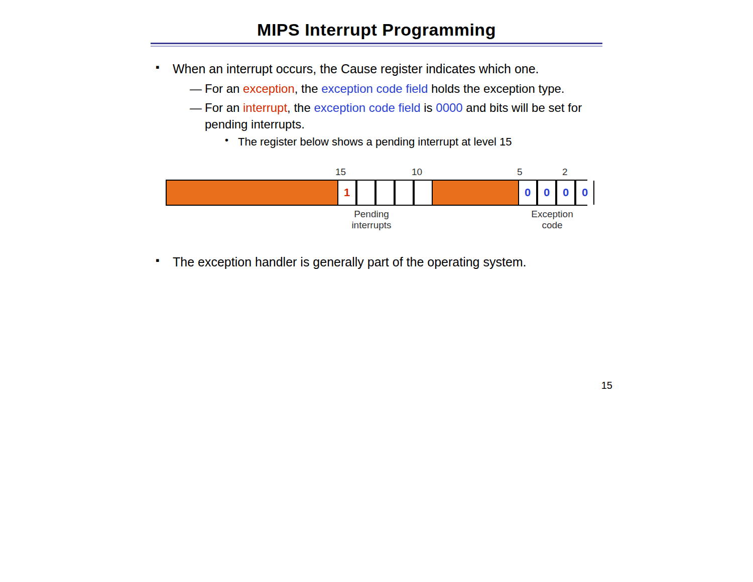MIPS Interrupt Programming
When an interrupt occurs, the Cause register indicates which one.
For an exception, the exception code field holds the exception type.
For an interrupt, the exception code field is 0000 and bits will be set for pending interrupts.
The register below shows a pending interrupt at level 15
15 10 5 2
1
0
0
0
0
0
0
0
0
Pending
interrupts
Exception
code
The exception handler is generally part of the operating system.
15